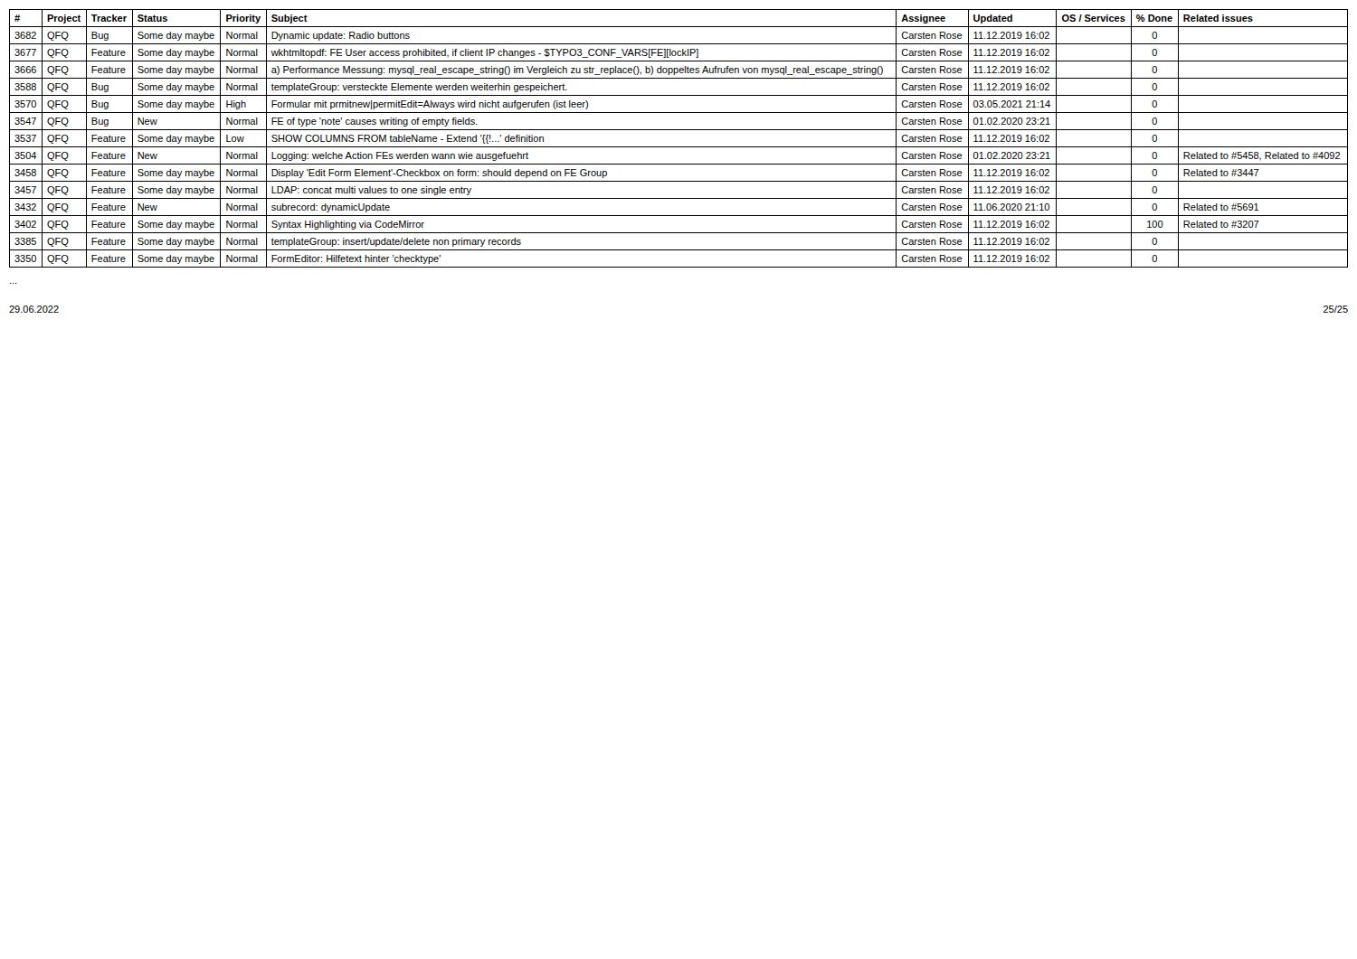| # | Project | Tracker | Status | Priority | Subject | Assignee | Updated | OS / Services | % Done | Related issues |
| --- | --- | --- | --- | --- | --- | --- | --- | --- | --- | --- |
| 3682 | QFQ | Bug | Some day maybe | Normal | Dynamic update: Radio buttons | Carsten Rose | 11.12.2019 16:02 | | 0 | |
| 3677 | QFQ | Feature | Some day maybe | Normal | wkhtmltopdf: FE User access prohibited, if client IP changes - $TYPO3_CONF_VARS[FE][lockIP] | Carsten Rose | 11.12.2019 16:02 | | 0 | |
| 3666 | QFQ | Feature | Some day maybe | Normal | a) Performance Messung: mysql_real_escape_string() im Vergleich zu str_replace(), b) doppeltes Aufrufen von mysql_real_escape_string() | Carsten Rose | 11.12.2019 16:02 | | 0 | |
| 3588 | QFQ | Bug | Some day maybe | Normal | templateGroup: versteckte Elemente werden weiterhin gespeichert. | Carsten Rose | 11.12.2019 16:02 | | 0 | |
| 3570 | QFQ | Bug | Some day maybe | High | Formular mit prmitnew/permitEdit=Always wird nicht aufgerufen (ist leer) | Carsten Rose | 03.05.2021 21:14 | | 0 | |
| 3547 | QFQ | Bug | New | Normal | FE of type 'note' causes writing of empty fields. | Carsten Rose | 01.02.2020 23:21 | | 0 | |
| 3537 | QFQ | Feature | Some day maybe | Low | SHOW COLUMNS FROM tableName - Extend '{{!...' definition | Carsten Rose | 11.12.2019 16:02 | | 0 | |
| 3504 | QFQ | Feature | New | Normal | Logging: welche Action FEs werden wann wie ausgefuehrt | Carsten Rose | 01.02.2020 23:21 | | 0 | Related to #5458, Related to #4092 |
| 3458 | QFQ | Feature | Some day maybe | Normal | Display 'Edit Form Element'-Checkbox on form: should depend on FE Group | Carsten Rose | 11.12.2019 16:02 | | 0 | Related to #3447 |
| 3457 | QFQ | Feature | Some day maybe | Normal | LDAP: concat multi values to one single entry | Carsten Rose | 11.12.2019 16:02 | | 0 | |
| 3432 | QFQ | Feature | New | Normal | subrecord: dynamicUpdate | Carsten Rose | 11.06.2020 21:10 | | 0 | Related to #5691 |
| 3402 | QFQ | Feature | Some day maybe | Normal | Syntax Highlighting via CodeMirror | Carsten Rose | 11.12.2019 16:02 | | 100 | Related to #3207 |
| 3385 | QFQ | Feature | Some day maybe | Normal | templateGroup: insert/update/delete non primary records | Carsten Rose | 11.12.2019 16:02 | | 0 | |
| 3350 | QFQ | Feature | Some day maybe | Normal | FormEditor: Hilfetext hinter 'checktype' | Carsten Rose | 11.12.2019 16:02 | | 0 | |
...
29.06.2022 25/25